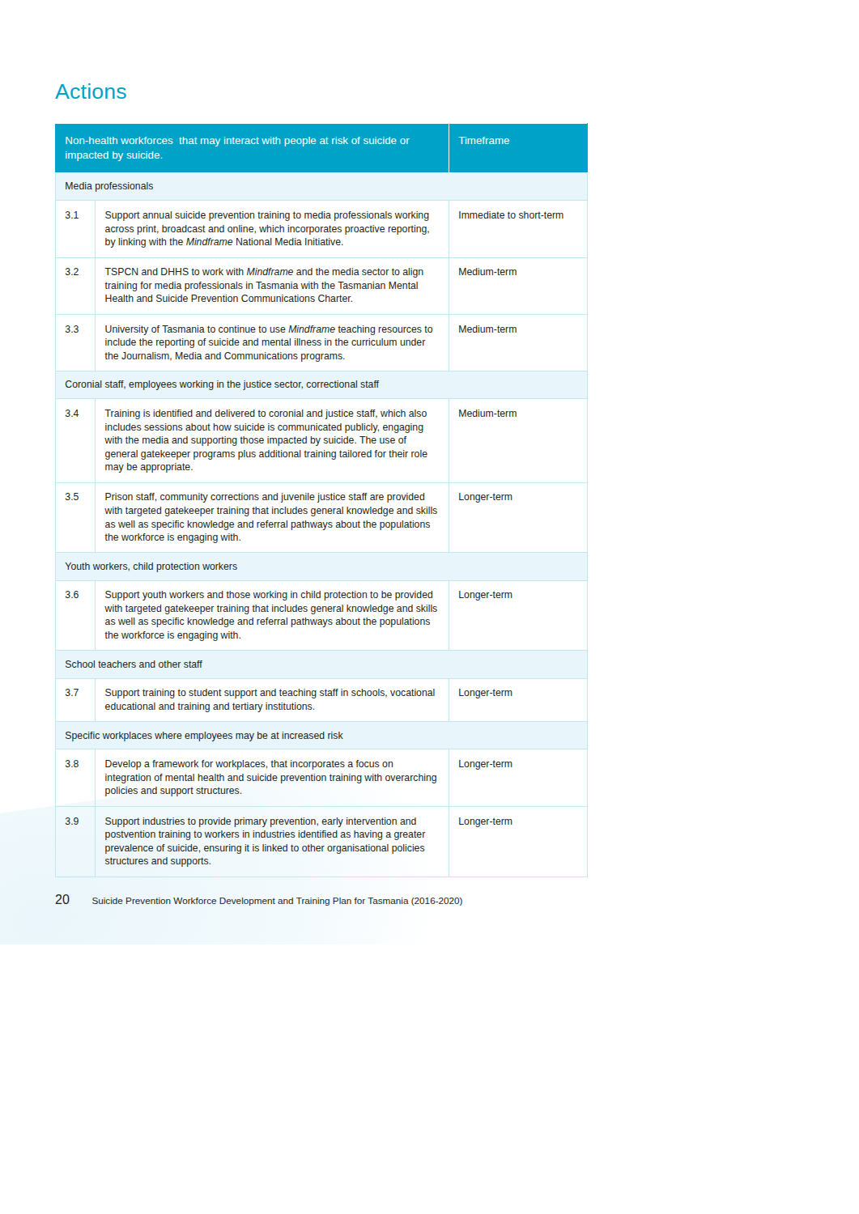Actions
| Non-health workforces that may interact with people at risk of suicide or impacted by suicide. | Timeframe |
| --- | --- |
| Media professionals |
| 3.1 | Support annual suicide prevention training to media professionals working across print, broadcast and online, which incorporates proactive reporting, by linking with the Mindframe National Media Initiative. | Immediate to short-term |
| 3.2 | TSPCN and DHHS to work with Mindframe and the media sector to align training for media professionals in Tasmania with the Tasmanian Mental Health and Suicide Prevention Communications Charter. | Medium-term |
| 3.3 | University of Tasmania to continue to use Mindframe teaching resources to include the reporting of suicide and mental illness in the curriculum under the Journalism, Media and Communications programs. | Medium-term |
| Coronial staff, employees working in the justice sector, correctional staff |
| 3.4 | Training is identified and delivered to coronial and justice staff, which also includes sessions about how suicide is communicated publicly, engaging with the media and supporting those impacted by suicide. The use of general gatekeeper programs plus additional training tailored for their role may be appropriate. | Medium-term |
| 3.5 | Prison staff, community corrections and juvenile justice staff are provided with targeted gatekeeper training that includes general knowledge and skills as well as specific knowledge and referral pathways about the populations the workforce is engaging with. | Longer-term |
| Youth workers, child protection workers |
| 3.6 | Support youth workers and those working in child protection to be provided with targeted gatekeeper training that includes general knowledge and skills as well as specific knowledge and referral pathways about the populations the workforce is engaging with. | Longer-term |
| School teachers and other staff |
| 3.7 | Support training to student support and teaching staff in schools, vocational educational and training and tertiary institutions. | Longer-term |
| Specific workplaces where employees may be at increased risk |
| 3.8 | Develop a framework for workplaces, that incorporates a focus on integration of mental health and suicide prevention training with overarching policies and support structures. | Longer-term |
| 3.9 | Support industries to provide primary prevention, early intervention and postvention training to workers in industries identified as having a greater prevalence of suicide, ensuring it is linked to other organisational policies structures and supports. | Longer-term |
20
Suicide Prevention Workforce Development and Training Plan for Tasmania (2016-2020)